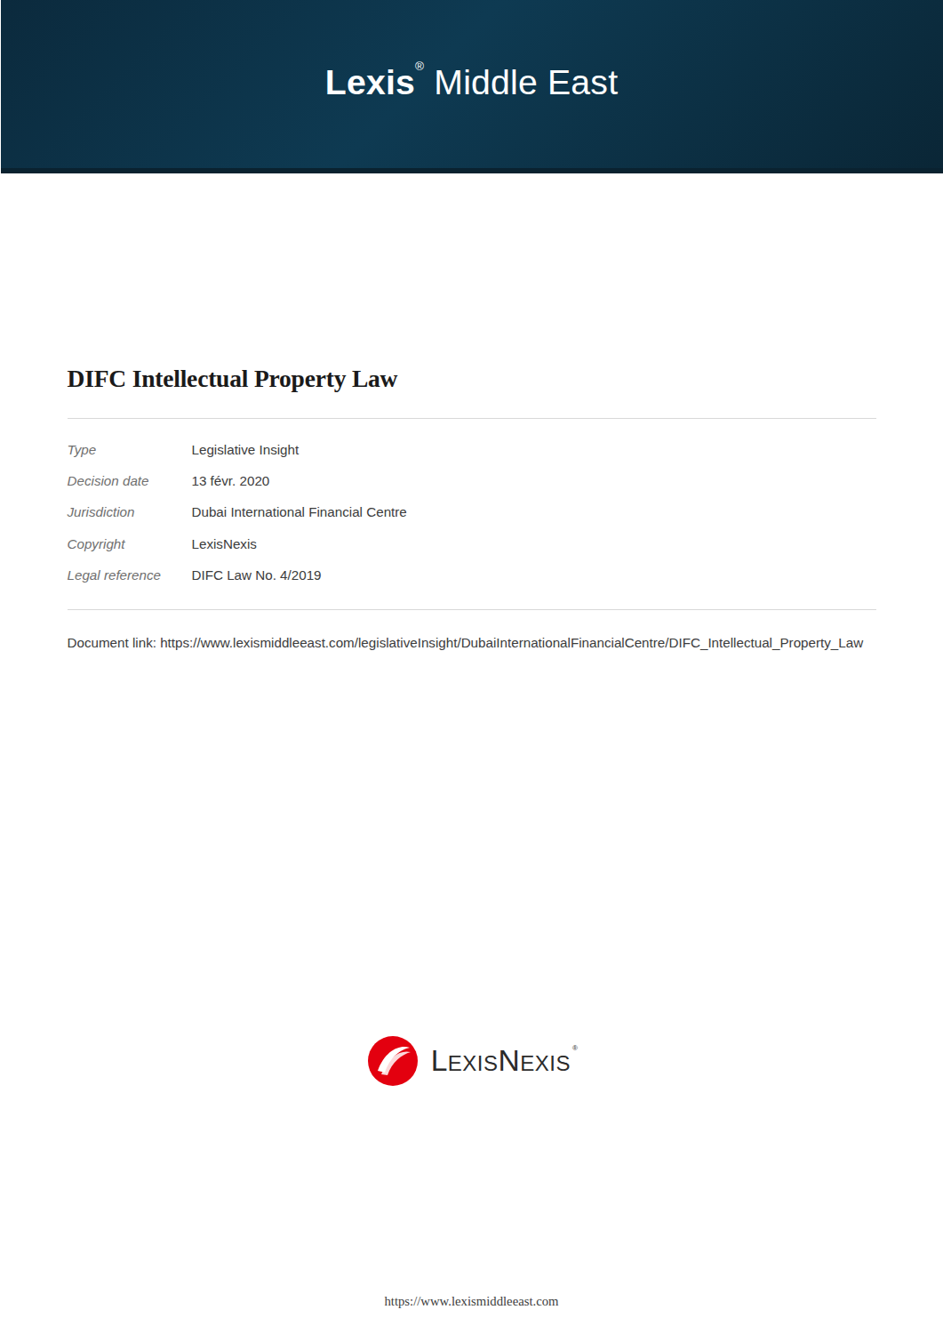Lexis® Middle East
DIFC Intellectual Property Law
| Type | Legislative Insight |
| Decision date | 13 févr. 2020 |
| Jurisdiction | Dubai International Financial Centre |
| Copyright | LexisNexis |
| Legal reference | DIFC Law No. 4/2019 |
Document link: https://www.lexismiddleeast.com/legislativeInsight/DubaiInternationalFinancialCentre/DIFC_Intellectual_Property_Law
LexisNexis®
https://www.lexismiddleeast.com